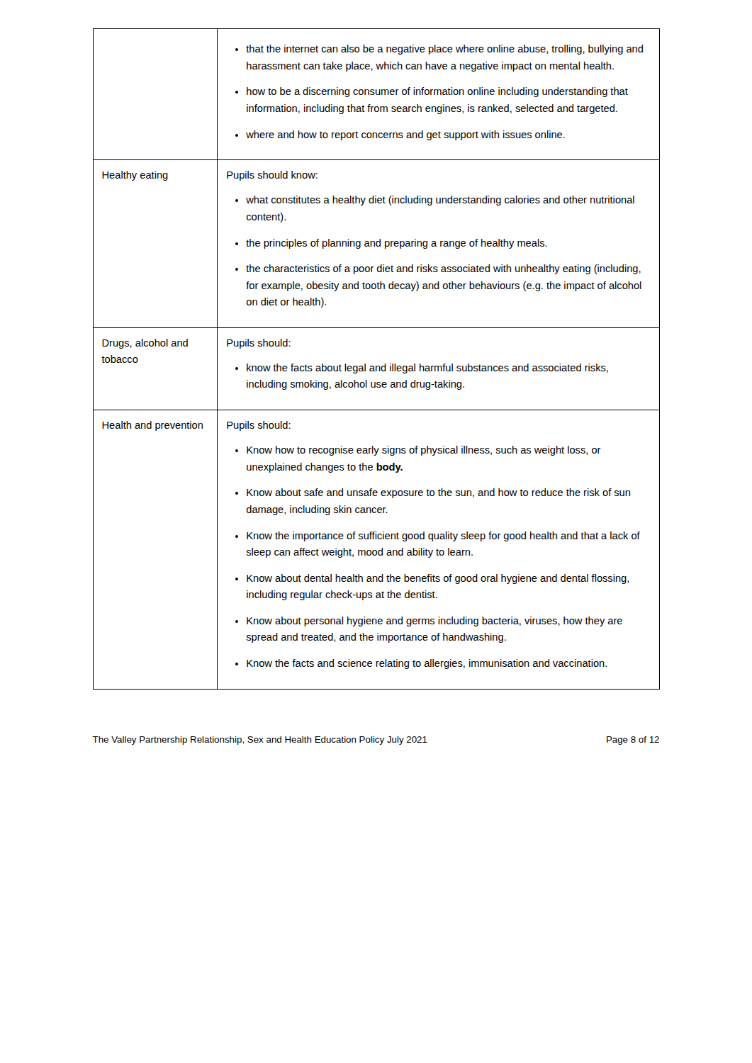| | that the internet can also be a negative place where online abuse, trolling, bullying and harassment can take place, which can have a negative impact on mental health. how to be a discerning consumer of information online including understanding that information, including that from search engines, is ranked, selected and targeted. where and how to report concerns and get support with issues online. |
| Healthy eating | Pupils should know: what constitutes a healthy diet (including understanding calories and other nutritional content). the principles of planning and preparing a range of healthy meals. the characteristics of a poor diet and risks associated with unhealthy eating (including, for example, obesity and tooth decay) and other behaviours (e.g. the impact of alcohol on diet or health). |
| Drugs, alcohol and tobacco | Pupils should: know the facts about legal and illegal harmful substances and associated risks, including smoking, alcohol use and drug-taking. |
| Health and prevention | Pupils should: Know how to recognise early signs of physical illness, such as weight loss, or unexplained changes to the body. Know about safe and unsafe exposure to the sun, and how to reduce the risk of sun damage, including skin cancer. Know the importance of sufficient good quality sleep for good health and that a lack of sleep can affect weight, mood and ability to learn. Know about dental health and the benefits of good oral hygiene and dental flossing, including regular check-ups at the dentist. Know about personal hygiene and germs including bacteria, viruses, how they are spread and treated, and the importance of handwashing. Know the facts and science relating to allergies, immunisation and vaccination. |
The Valley Partnership Relationship, Sex and Health Education Policy July 2021 Page 8 of 12